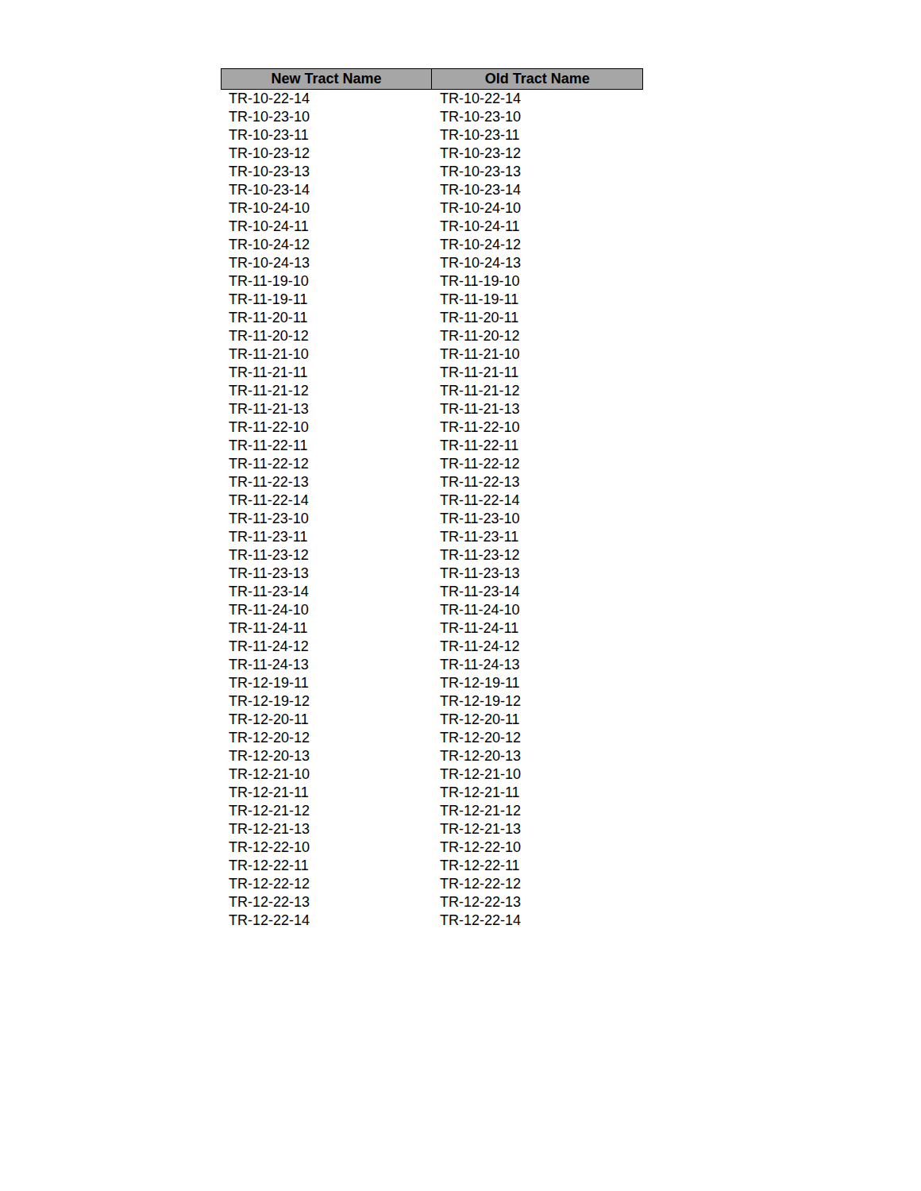| New Tract Name | Old Tract Name |
| --- | --- |
| TR-10-22-14 | TR-10-22-14 |
| TR-10-23-10 | TR-10-23-10 |
| TR-10-23-11 | TR-10-23-11 |
| TR-10-23-12 | TR-10-23-12 |
| TR-10-23-13 | TR-10-23-13 |
| TR-10-23-14 | TR-10-23-14 |
| TR-10-24-10 | TR-10-24-10 |
| TR-10-24-11 | TR-10-24-11 |
| TR-10-24-12 | TR-10-24-12 |
| TR-10-24-13 | TR-10-24-13 |
| TR-11-19-10 | TR-11-19-10 |
| TR-11-19-11 | TR-11-19-11 |
| TR-11-20-11 | TR-11-20-11 |
| TR-11-20-12 | TR-11-20-12 |
| TR-11-21-10 | TR-11-21-10 |
| TR-11-21-11 | TR-11-21-11 |
| TR-11-21-12 | TR-11-21-12 |
| TR-11-21-13 | TR-11-21-13 |
| TR-11-22-10 | TR-11-22-10 |
| TR-11-22-11 | TR-11-22-11 |
| TR-11-22-12 | TR-11-22-12 |
| TR-11-22-13 | TR-11-22-13 |
| TR-11-22-14 | TR-11-22-14 |
| TR-11-23-10 | TR-11-23-10 |
| TR-11-23-11 | TR-11-23-11 |
| TR-11-23-12 | TR-11-23-12 |
| TR-11-23-13 | TR-11-23-13 |
| TR-11-23-14 | TR-11-23-14 |
| TR-11-24-10 | TR-11-24-10 |
| TR-11-24-11 | TR-11-24-11 |
| TR-11-24-12 | TR-11-24-12 |
| TR-11-24-13 | TR-11-24-13 |
| TR-12-19-11 | TR-12-19-11 |
| TR-12-19-12 | TR-12-19-12 |
| TR-12-20-11 | TR-12-20-11 |
| TR-12-20-12 | TR-12-20-12 |
| TR-12-20-13 | TR-12-20-13 |
| TR-12-21-10 | TR-12-21-10 |
| TR-12-21-11 | TR-12-21-11 |
| TR-12-21-12 | TR-12-21-12 |
| TR-12-21-13 | TR-12-21-13 |
| TR-12-22-10 | TR-12-22-10 |
| TR-12-22-11 | TR-12-22-11 |
| TR-12-22-12 | TR-12-22-12 |
| TR-12-22-13 | TR-12-22-13 |
| TR-12-22-14 | TR-12-22-14 |